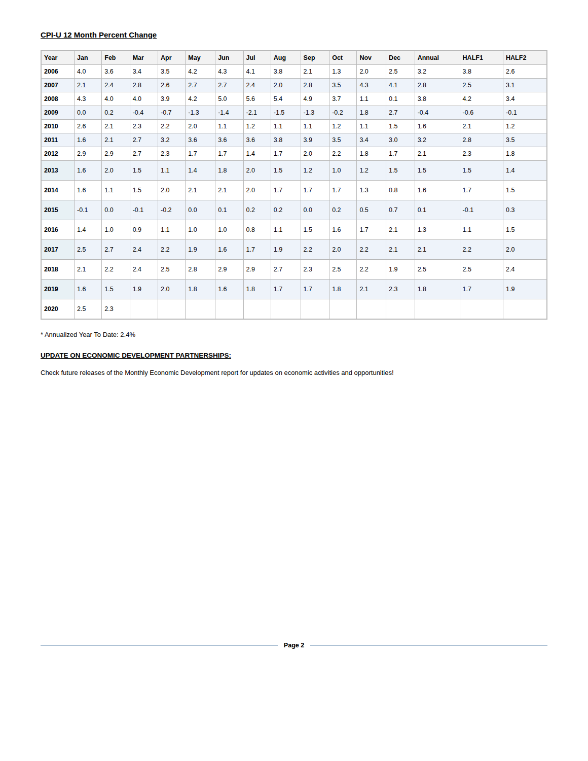CPI-U 12 Month Percent Change
| Year | Jan | Feb | Mar | Apr | May | Jun | Jul | Aug | Sep | Oct | Nov | Dec | Annual | HALF1 | HALF2 |
| --- | --- | --- | --- | --- | --- | --- | --- | --- | --- | --- | --- | --- | --- | --- | --- |
| 2006 | 4.0 | 3.6 | 3.4 | 3.5 | 4.2 | 4.3 | 4.1 | 3.8 | 2.1 | 1.3 | 2.0 | 2.5 | 3.2 | 3.8 | 2.6 |
| 2007 | 2.1 | 2.4 | 2.8 | 2.6 | 2.7 | 2.7 | 2.4 | 2.0 | 2.8 | 3.5 | 4.3 | 4.1 | 2.8 | 2.5 | 3.1 |
| 2008 | 4.3 | 4.0 | 4.0 | 3.9 | 4.2 | 5.0 | 5.6 | 5.4 | 4.9 | 3.7 | 1.1 | 0.1 | 3.8 | 4.2 | 3.4 |
| 2009 | 0.0 | 0.2 | -0.4 | -0.7 | -1.3 | -1.4 | -2.1 | -1.5 | -1.3 | -0.2 | 1.8 | 2.7 | -0.4 | -0.6 | -0.1 |
| 2010 | 2.6 | 2.1 | 2.3 | 2.2 | 2.0 | 1.1 | 1.2 | 1.1 | 1.1 | 1.2 | 1.1 | 1.5 | 1.6 | 2.1 | 1.2 |
| 2011 | 1.6 | 2.1 | 2.7 | 3.2 | 3.6 | 3.6 | 3.6 | 3.8 | 3.9 | 3.5 | 3.4 | 3.0 | 3.2 | 2.8 | 3.5 |
| 2012 | 2.9 | 2.9 | 2.7 | 2.3 | 1.7 | 1.7 | 1.4 | 1.7 | 2.0 | 2.2 | 1.8 | 1.7 | 2.1 | 2.3 | 1.8 |
| 2013 | 1.6 | 2.0 | 1.5 | 1.1 | 1.4 | 1.8 | 2.0 | 1.5 | 1.2 | 1.0 | 1.2 | 1.5 | 1.5 | 1.5 | 1.4 |
| 2014 | 1.6 | 1.1 | 1.5 | 2.0 | 2.1 | 2.1 | 2.0 | 1.7 | 1.7 | 1.7 | 1.3 | 0.8 | 1.6 | 1.7 | 1.5 |
| 2015 | -0.1 | 0.0 | -0.1 | -0.2 | 0.0 | 0.1 | 0.2 | 0.2 | 0.0 | 0.2 | 0.5 | 0.7 | 0.1 | -0.1 | 0.3 |
| 2016 | 1.4 | 1.0 | 0.9 | 1.1 | 1.0 | 1.0 | 0.8 | 1.1 | 1.5 | 1.6 | 1.7 | 2.1 | 1.3 | 1.1 | 1.5 |
| 2017 | 2.5 | 2.7 | 2.4 | 2.2 | 1.9 | 1.6 | 1.7 | 1.9 | 2.2 | 2.0 | 2.2 | 2.1 | 2.1 | 2.2 | 2.0 |
| 2018 | 2.1 | 2.2 | 2.4 | 2.5 | 2.8 | 2.9 | 2.9 | 2.7 | 2.3 | 2.5 | 2.2 | 1.9 | 2.5 | 2.5 | 2.4 |
| 2019 | 1.6 | 1.5 | 1.9 | 2.0 | 1.8 | 1.6 | 1.8 | 1.7 | 1.7 | 1.8 | 2.1 | 2.3 | 1.8 | 1.7 | 1.9 |
| 2020 | 2.5 | 2.3 | | | | | | | | | | | | | |
* Annualized Year To Date: 2.4%
UPDATE ON ECONOMIC DEVELOPMENT PARTNERSHIPS:
Check future releases of the Monthly Economic Development report for updates on economic activities and opportunities!
Page 2